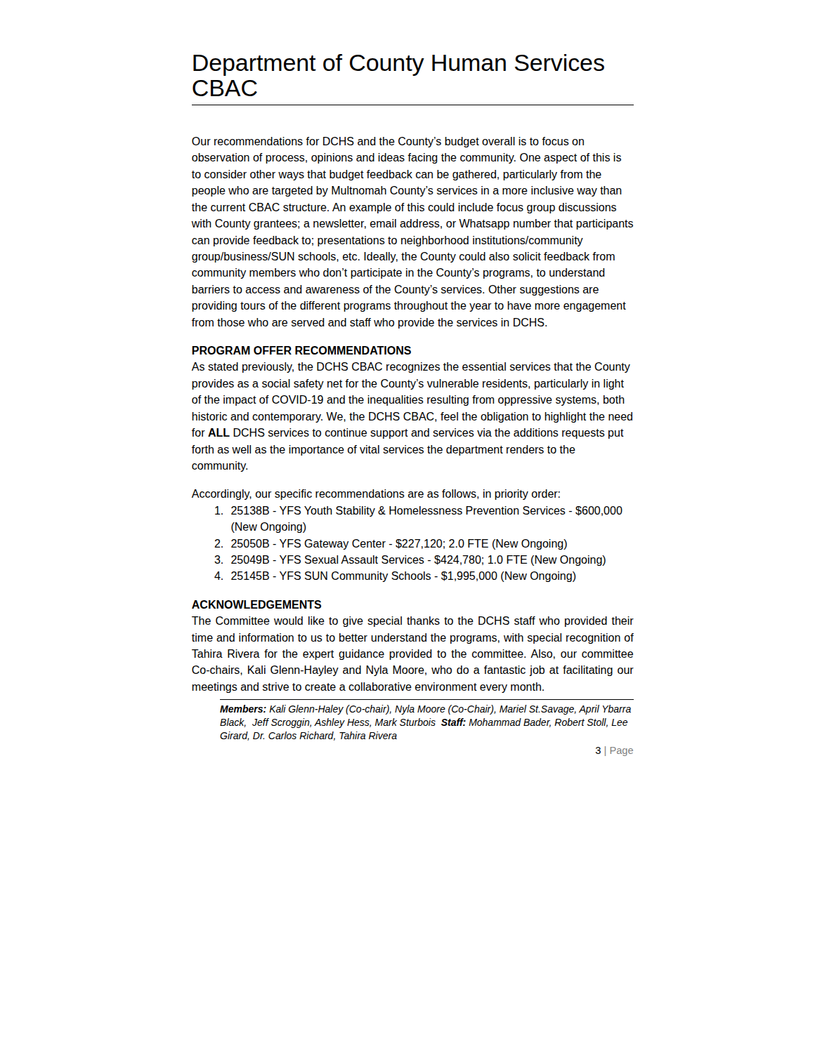Department of County Human Services CBAC
Our recommendations for DCHS and the County’s budget overall is to focus on observation of process, opinions and ideas facing the community. One aspect of this is to consider other ways that budget feedback can be gathered, particularly from the people who are targeted by Multnomah County’s services in a more inclusive way than the current CBAC structure. An example of this could include focus group discussions with County grantees; a newsletter, email address, or Whatsapp number that participants can provide feedback to; presentations to neighborhood institutions/community group/business/SUN schools, etc. Ideally, the County could also solicit feedback from community members who don’t participate in the County’s programs, to understand barriers to access and awareness of the County’s services. Other suggestions are providing tours of the different programs throughout the year to have more engagement from those who are served and staff who provide the services in DCHS.
PROGRAM OFFER RECOMMENDATIONS
As stated previously, the DCHS CBAC recognizes the essential services that the County provides as a social safety net for the County’s vulnerable residents, particularly in light of the impact of COVID-19 and the inequalities resulting from oppressive systems, both historic and contemporary. We, the DCHS CBAC, feel the obligation to highlight the need for ALL DCHS services to continue support and services via the additions requests put forth as well as the importance of vital services the department renders to the community.
Accordingly, our specific recommendations are as follows, in priority order:
25138B - YFS Youth Stability & Homelessness Prevention Services - $600,000 (New Ongoing)
25050B - YFS Gateway Center - $227,120; 2.0 FTE (New Ongoing)
25049B - YFS Sexual Assault Services - $424,780; 1.0 FTE (New Ongoing)
25145B - YFS SUN Community Schools - $1,995,000 (New Ongoing)
ACKNOWLEDGEMENTS
The Committee would like to give special thanks to the DCHS staff who provided their time and information to us to better understand the programs, with special recognition of Tahira Rivera for the expert guidance provided to the committee. Also, our committee Co-chairs, Kali Glenn-Hayley and Nyla Moore, who do a fantastic job at facilitating our meetings and strive to create a collaborative environment every month.
Members: Kali Glenn-Haley (Co-chair), Nyla Moore (Co-Chair), Mariel St.Savage, April Ybarra Black, Jeff Scroggin, Ashley Hess, Mark Sturbois Staff: Mohammad Bader, Robert Stoll, Lee Girard, Dr. Carlos Richard, Tahira Rivera
3 | Page